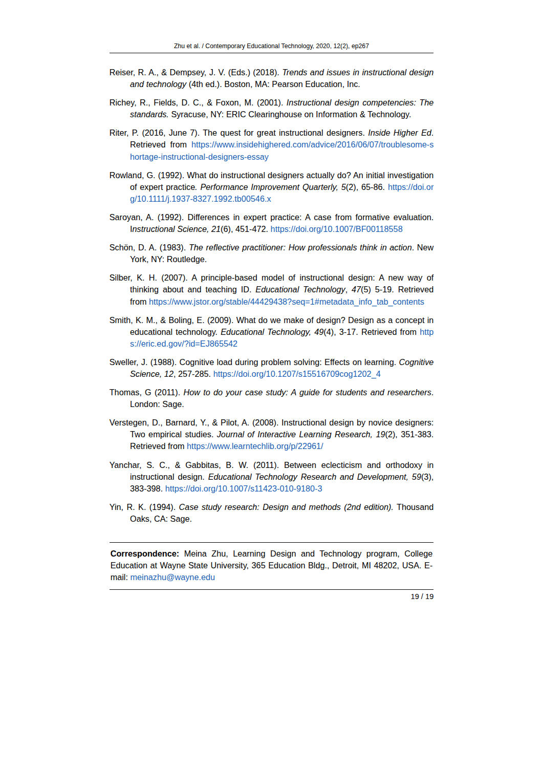Zhu et al. / Contemporary Educational Technology, 2020, 12(2), ep267
Reiser, R. A., & Dempsey, J. V. (Eds.) (2018). Trends and issues in instructional design and technology (4th ed.). Boston, MA: Pearson Education, Inc.
Richey, R., Fields, D. C., & Foxon, M. (2001). Instructional design competencies: The standards. Syracuse, NY: ERIC Clearinghouse on Information & Technology.
Riter, P. (2016, June 7). The quest for great instructional designers. Inside Higher Ed. Retrieved from https://www.insidehighered.com/advice/2016/06/07/troublesome-shortage-instructional-designers-essay
Rowland, G. (1992). What do instructional designers actually do? An initial investigation of expert practice. Performance Improvement Quarterly, 5(2), 65-86. https://doi.org/10.1111/j.1937-8327.1992.tb00546.x
Saroyan, A. (1992). Differences in expert practice: A case from formative evaluation. Instructional Science, 21(6), 451-472. https://doi.org/10.1007/BF00118558
Schön, D. A. (1983). The reflective practitioner: How professionals think in action. New York, NY: Routledge.
Silber, K. H. (2007). A principle-based model of instructional design: A new way of thinking about and teaching ID. Educational Technology, 47(5) 5-19. Retrieved from https://www.jstor.org/stable/44429438?seq=1#metadata_info_tab_contents
Smith, K. M., & Boling, E. (2009). What do we make of design? Design as a concept in educational technology. Educational Technology, 49(4), 3-17. Retrieved from https://eric.ed.gov/?id=EJ865542
Sweller, J. (1988). Cognitive load during problem solving: Effects on learning. Cognitive Science, 12, 257-285. https://doi.org/10.1207/s15516709cog1202_4
Thomas, G (2011). How to do your case study: A guide for students and researchers. London: Sage.
Verstegen, D., Barnard, Y., & Pilot, A. (2008). Instructional design by novice designers: Two empirical studies. Journal of Interactive Learning Research, 19(2), 351-383. Retrieved from https://www.learntechlib.org/p/22961/
Yanchar, S. C., & Gabbitas, B. W. (2011). Between eclecticism and orthodoxy in instructional design. Educational Technology Research and Development, 59(3), 383-398. https://doi.org/10.1007/s11423-010-9180-3
Yin, R. K. (1994). Case study research: Design and methods (2nd edition). Thousand Oaks, CA: Sage.
Correspondence: Meina Zhu, Learning Design and Technology program, College Education at Wayne State University, 365 Education Bldg., Detroit, MI 48202, USA. E-mail: meinazhu@wayne.edu
19 / 19